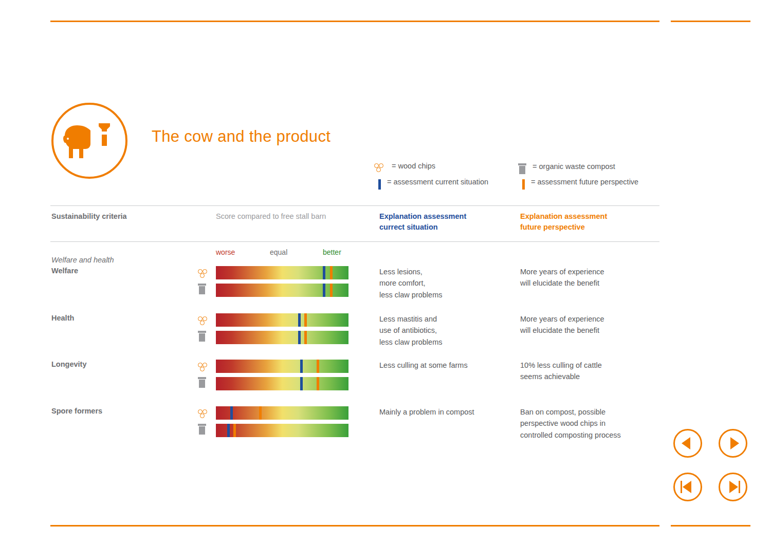The cow and the product
= wood chips
= organic waste compost
= assessment current situation
= assessment future perspective
Sustainability criteria
Score compared to free stall barn
Explanation assessment
currect situation
Explanation assessment
future perspective
worse equal better
Welfare and health
Welfare
Less lesions,
more comfort,
less claw problems
More years of experience
will elucidate the benefit
Health
Less mastitis and
use of antibiotics,
less claw problems
More years of experience
will elucidate the benefit
Longevity
Less culling at some farms
10% less culling of cattle
seems achievable
Spore formers
Mainly a problem in compost
Ban on compost, possible
perspective wood chips in
controlled composting process